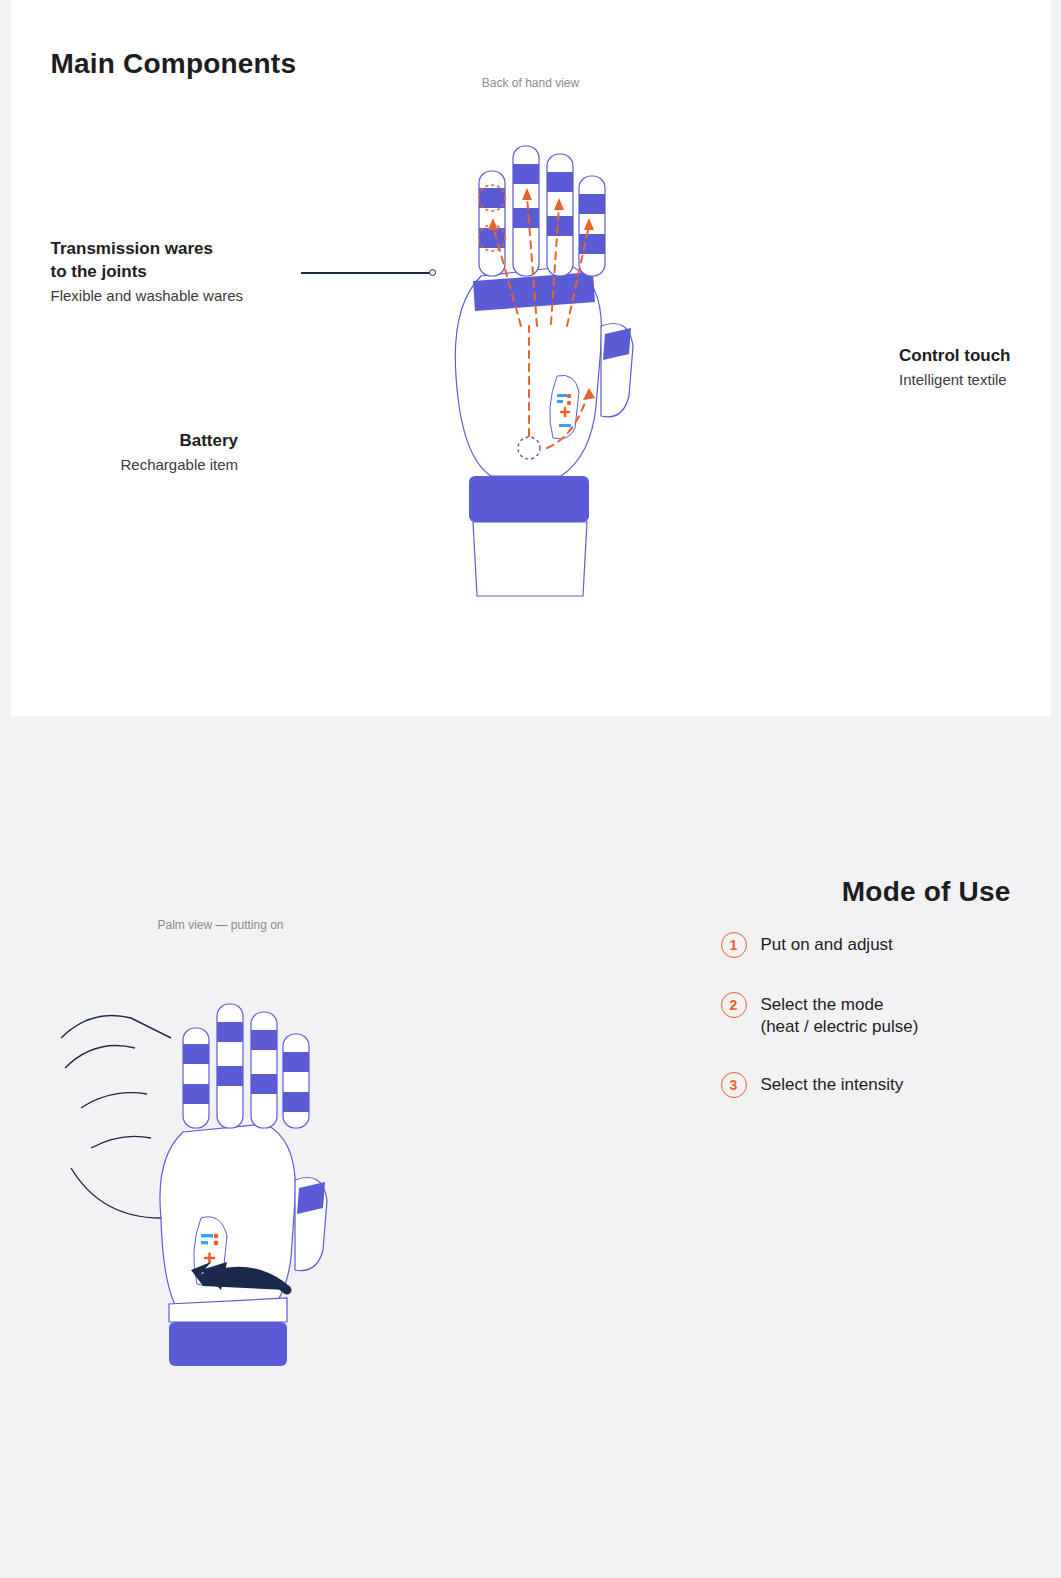Main Components
Smart glove — back of hand view White glove with purple segmented bands over each finger joint and across the knuckles. A purple strap wraps the wrist. Orange dashed arrows run from a battery location on the back of the hand out along each finger.
Back of hand view
Transmission wares
to the joints Flexible and washable wares
Battery Rechargable item
Control touch Intelligent textile
Mode of Use
Smart glove — putting it on Line drawing of a hand entering the glove. The glove is shown palm up with purple bands on the fingers and a control pad on the palm. A dark curved arrow at the wrist shows the pull-on direction.
Palm view — putting on
1
Put on and adjust
2
Select the mode
(heat / electric pulse)
3
Select the intensity